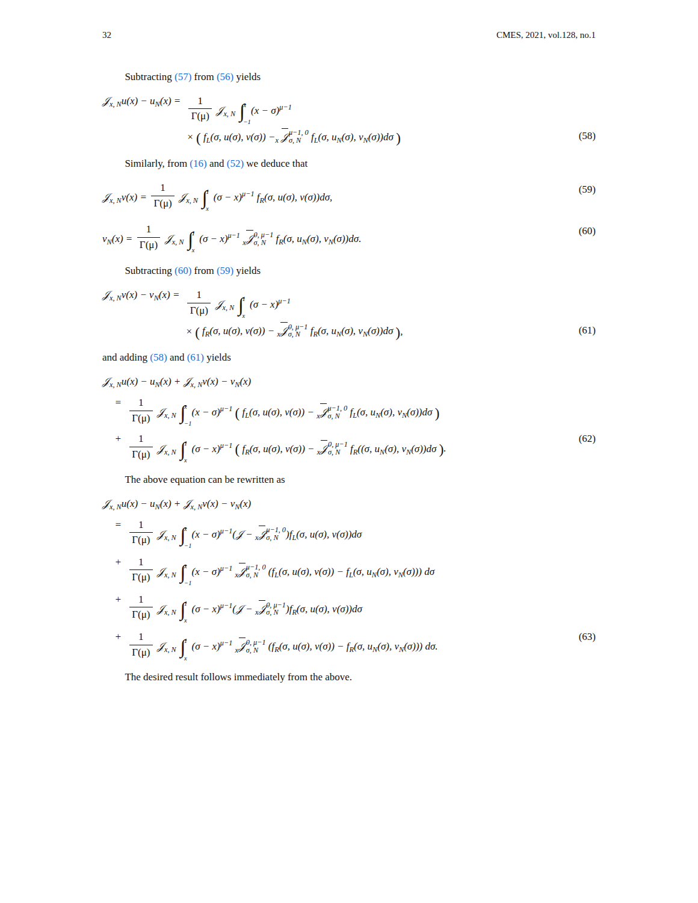32
CMES, 2021, vol.128, no.1
Subtracting (57) from (56) yields
𝒥x, Nu(x) − uN(x) =
1 Γ(μ) 𝒥x, N ∫x−1 (x − σ)μ−1
𝒥x, Nu(x) − uN(x) =
× ( fL(σ, u(σ), v(σ)) −x 𝒥μ−1, 0
σ, N fL(σ, uN(σ), vN(σ))dσ )
(58)
Similarly, from (16) and (52) we deduce that
𝒥x, Nv(x) = 1 Γ(μ) 𝒥x, N ∫1 x (σ − x)μ−1 fR(σ, u(σ), v(σ))dσ,
(59)
vN(x) = 1 Γ(μ) 𝒥x, N ∫1 x (σ − x)μ−1 x𝒥 0, μ−1
σ, N fR(σ, uN(σ), vN(σ))dσ.
(60)
Subtracting (60) from (59) yields
𝒥x, Nv(x) − vN(x) =
1 Γ(μ) 𝒥x, N ∫1 x (σ − x)μ−1
𝒥x, Nv(x) − vN(x) =
× ( fR(σ, u(σ), v(σ)) − x𝒥 0, μ−1
σ, N fR(σ, uN(σ), vN(σ))dσ ),
(61)
and adding (58) and (61) yields
𝒥x, Nu(x) − uN(x) + 𝒥x, Nv(x) − vN(x)
=
1 Γ(μ) 𝒥x, N ∫x−1 (x − σ)μ−1 ( fL(σ, u(σ), v(σ)) − x𝒥μ−1, 0
σ, N fL(σ, uN(σ), vN(σ))dσ )
+
1 Γ(μ) 𝒥x, N ∫1 x (σ − x)μ−1 ( fR(σ, u(σ), v(σ)) − x𝒥 0, μ−1
σ, N fR((σ, uN(σ), vN(σ))dσ ).
(62)
The above equation can be rewritten as
𝒥x, Nu(x) − uN(x) + 𝒥x, Nv(x) − vN(x)
=
1 Γ(μ) 𝒥x, N ∫x−1 (x − σ)μ−1(𝒥 − x𝒥μ−1, 0
σ, N)fL(σ, u(σ), v(σ))dσ
+
1 Γ(μ) 𝒥x, N ∫x−1 (x − σ)μ−1 x𝒥μ−1, 0
σ, N (fL(σ, u(σ), v(σ)) − fL(σ, uN(σ), vN(σ))) dσ
+
1 Γ(μ) 𝒥x, N ∫1 x (σ − x)μ−1(𝒥 − x𝒥 0, μ−1
σ, N)fR(σ, u(σ), v(σ))dσ
+
1 Γ(μ) 𝒥x, N ∫1 x (σ − x)μ−1 x𝒥 0, μ−1
σ, N (fR(σ, u(σ), v(σ)) − fR(σ, uN(σ), vN(σ))) dσ.
(63)
The desired result follows immediately from the above.